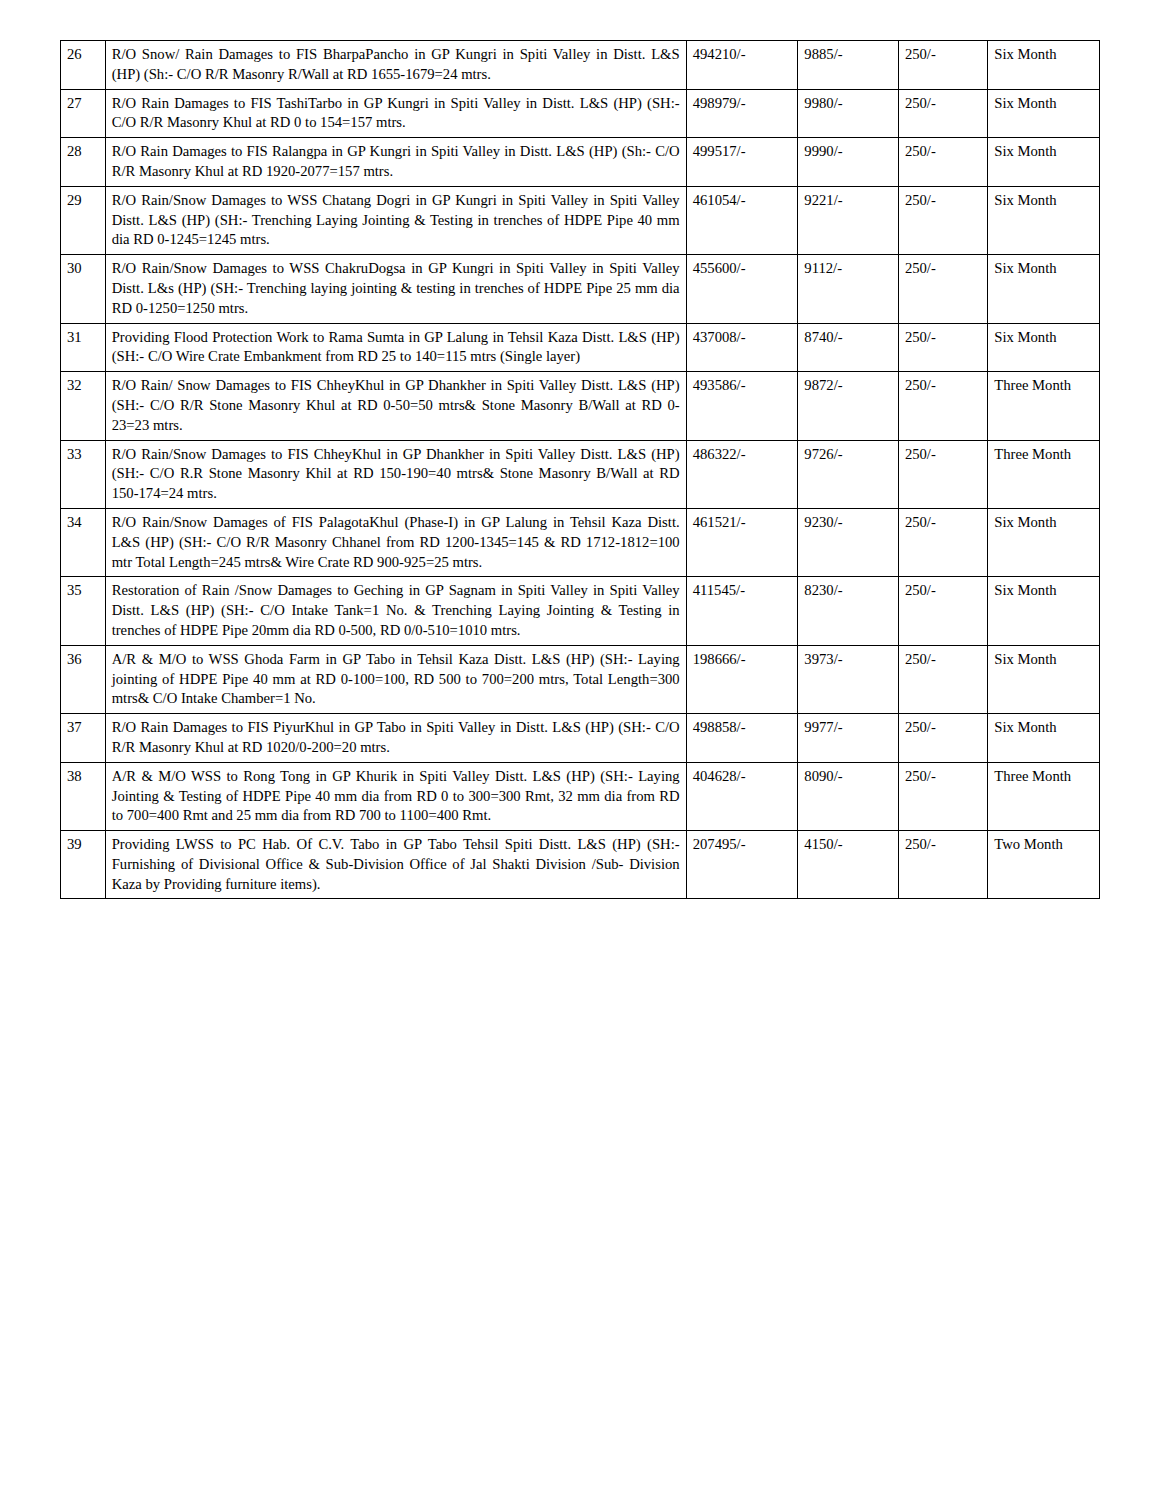| 26 | R/O Snow/ Rain Damages to FIS BharpaPancho in GP Kungri in Spiti Valley in Distt. L&S (HP) (Sh:- C/O R/R Masonry R/Wall at RD 1655-1679=24 mtrs. | 494210/- | 9885/- | 250/- | Six Month |
| 27 | R/O Rain Damages to FIS TashiTarbo in GP Kungri in Spiti Valley in Distt. L&S (HP) (SH:- C/O R/R Masonry Khul at RD 0 to 154=157 mtrs. | 498979/- | 9980/- | 250/- | Six Month |
| 28 | R/O Rain Damages to FIS Ralangpa in GP Kungri in Spiti Valley in Distt. L&S (HP) (Sh:- C/O R/R Masonry Khul at RD 1920-2077=157 mtrs. | 499517/- | 9990/- | 250/- | Six Month |
| 29 | R/O Rain/Snow Damages to WSS Chatang Dogri in GP Kungri in Spiti Valley in Spiti Valley Distt. L&S (HP) (SH:- Trenching Laying Jointing & Testing in trenches of HDPE Pipe 40 mm dia RD 0-1245=1245 mtrs. | 461054/- | 9221/- | 250/- | Six Month |
| 30 | R/O Rain/Snow Damages to WSS ChakruDogsa in GP Kungri in Spiti Valley in Spiti Valley Distt. L&s (HP) (SH:- Trenching laying jointing & testing in trenches of HDPE Pipe 25 mm dia RD 0-1250=1250 mtrs. | 455600/- | 9112/- | 250/- | Six Month |
| 31 | Providing Flood Protection Work to Rama Sumta in GP Lalung in Tehsil Kaza Distt. L&S (HP) (SH:- C/O Wire Crate Embankment from RD 25 to 140=115 mtrs (Single layer) | 437008/- | 8740/- | 250/- | Six Month |
| 32 | R/O Rain/ Snow Damages to FIS ChheyKhul in GP Dhankher in Spiti Valley Distt. L&S (HP) (SH:- C/O R/R Stone Masonry Khul at RD 0-50=50 mtrs& Stone Masonry B/Wall at RD 0-23=23 mtrs. | 493586/- | 9872/- | 250/- | Three Month |
| 33 | R/O Rain/Snow Damages to FIS ChheyKhul in GP Dhankher in Spiti Valley Distt. L&S (HP) (SH:- C/O R.R Stone Masonry Khil at RD 150-190=40 mtrs& Stone Masonry B/Wall at RD 150-174=24 mtrs. | 486322/- | 9726/- | 250/- | Three Month |
| 34 | R/O Rain/Snow Damages of FIS PalagotaKhul (Phase-I) in GP Lalung in Tehsil Kaza Distt. L&S (HP) (SH:- C/O R/R Masonry Chhanel from RD 1200-1345=145 & RD 1712-1812=100 mtr Total Length=245 mtrs& Wire Crate RD 900-925=25 mtrs. | 461521/- | 9230/- | 250/- | Six Month |
| 35 | Restoration of Rain /Snow Damages to Geching in GP Sagnam in Spiti Valley in Spiti Valley Distt. L&S (HP) (SH:- C/O Intake Tank=1 No. & Trenching Laying Jointing & Testing in trenches of HDPE Pipe 20mm dia RD 0-500, RD 0/0-510=1010 mtrs. | 411545/- | 8230/- | 250/- | Six Month |
| 36 | A/R & M/O to WSS Ghoda Farm in GP Tabo in Tehsil Kaza Distt. L&S (HP) (SH:- Laying jointing of HDPE Pipe 40 mm at RD 0-100=100, RD 500 to 700=200 mtrs, Total Length=300 mtrs& C/O Intake Chamber=1 No. | 198666/- | 3973/- | 250/- | Six Month |
| 37 | R/O Rain Damages to FIS PiyurKhul in GP Tabo in Spiti Valley in Distt. L&S (HP) (SH:- C/O R/R Masonry Khul at RD 1020/0-200=20 mtrs. | 498858/- | 9977/- | 250/- | Six Month |
| 38 | A/R & M/O WSS to Rong Tong in GP Khurik in Spiti Valley Distt. L&S (HP) (SH:- Laying Jointing & Testing of HDPE Pipe 40 mm dia from RD 0 to 300=300 Rmt, 32 mm dia from RD to 700=400 Rmt and 25 mm dia from RD 700 to 1100=400 Rmt. | 404628/- | 8090/- | 250/- | Three Month |
| 39 | Providing LWSS to PC Hab. Of C.V. Tabo in GP Tabo Tehsil Spiti Distt. L&S (HP) (SH:- Furnishing of Divisional Office & Sub-Division Office of Jal Shakti Division /Sub- Division Kaza by Providing furniture items). | 207495/- | 4150/- | 250/- | Two Month |